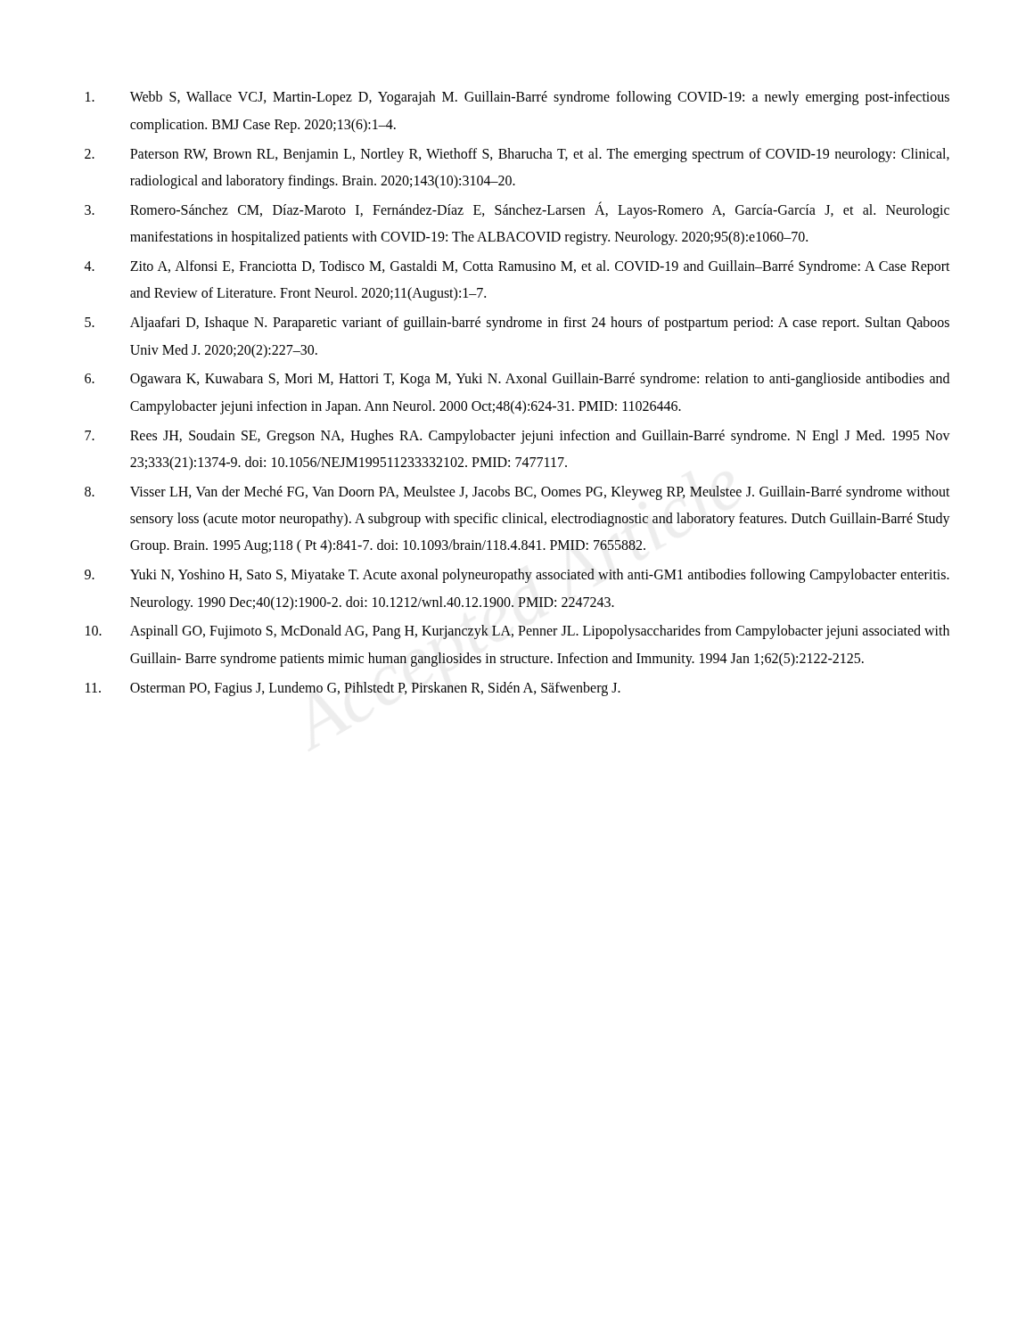Accepted Article
Webb S, Wallace VCJ, Martin-Lopez D, Yogarajah M. Guillain-Barré syndrome following COVID-19: a newly emerging post-infectious complication. BMJ Case Rep. 2020;13(6):1–4.
Paterson RW, Brown RL, Benjamin L, Nortley R, Wiethoff S, Bharucha T, et al. The emerging spectrum of COVID-19 neurology: Clinical, radiological and laboratory findings. Brain. 2020;143(10):3104–20.
Romero-Sánchez CM, Díaz-Maroto I, Fernández-Díaz E, Sánchez-Larsen Á, Layos-Romero A, García-García J, et al. Neurologic manifestations in hospitalized patients with COVID-19: The ALBACOVID registry. Neurology. 2020;95(8):e1060–70.
Zito A, Alfonsi E, Franciotta D, Todisco M, Gastaldi M, Cotta Ramusino M, et al. COVID-19 and Guillain–Barré Syndrome: A Case Report and Review of Literature. Front Neurol. 2020;11(August):1–7.
Aljaafari D, Ishaque N. Paraparetic variant of guillain-barré syndrome in first 24 hours of postpartum period: A case report. Sultan Qaboos Univ Med J. 2020;20(2):227–30.
Ogawara K, Kuwabara S, Mori M, Hattori T, Koga M, Yuki N. Axonal Guillain-Barré syndrome: relation to anti-ganglioside antibodies and Campylobacter jejuni infection in Japan. Ann Neurol. 2000 Oct;48(4):624-31. PMID: 11026446.
Rees JH, Soudain SE, Gregson NA, Hughes RA. Campylobacter jejuni infection and Guillain-Barré syndrome. N Engl J Med. 1995 Nov 23;333(21):1374-9. doi: 10.1056/NEJM199511233332102. PMID: 7477117.
Visser LH, Van der Meché FG, Van Doorn PA, Meulstee J, Jacobs BC, Oomes PG, Kleyweg RP, Meulstee J. Guillain-Barré syndrome without sensory loss (acute motor neuropathy). A subgroup with specific clinical, electrodiagnostic and laboratory features. Dutch Guillain-Barré Study Group. Brain. 1995 Aug;118 ( Pt 4):841-7. doi: 10.1093/brain/118.4.841. PMID: 7655882.
Yuki N, Yoshino H, Sato S, Miyatake T. Acute axonal polyneuropathy associated with anti-GM1 antibodies following Campylobacter enteritis. Neurology. 1990 Dec;40(12):1900-2. doi: 10.1212/wnl.40.12.1900. PMID: 2247243.
Aspinall GO, Fujimoto S, McDonald AG, Pang H, Kurjanczyk LA, Penner JL. Lipopolysaccharides from Campylobacter jejuni associated with Guillain- Barre syndrome patients mimic human gangliosides in structure. Infection and Immunity. 1994 Jan 1;62(5):2122-2125.
Osterman PO, Fagius J, Lundemo G, Pihlstedt P, Pirskanen R, Sidén A, Säfwenberg J.